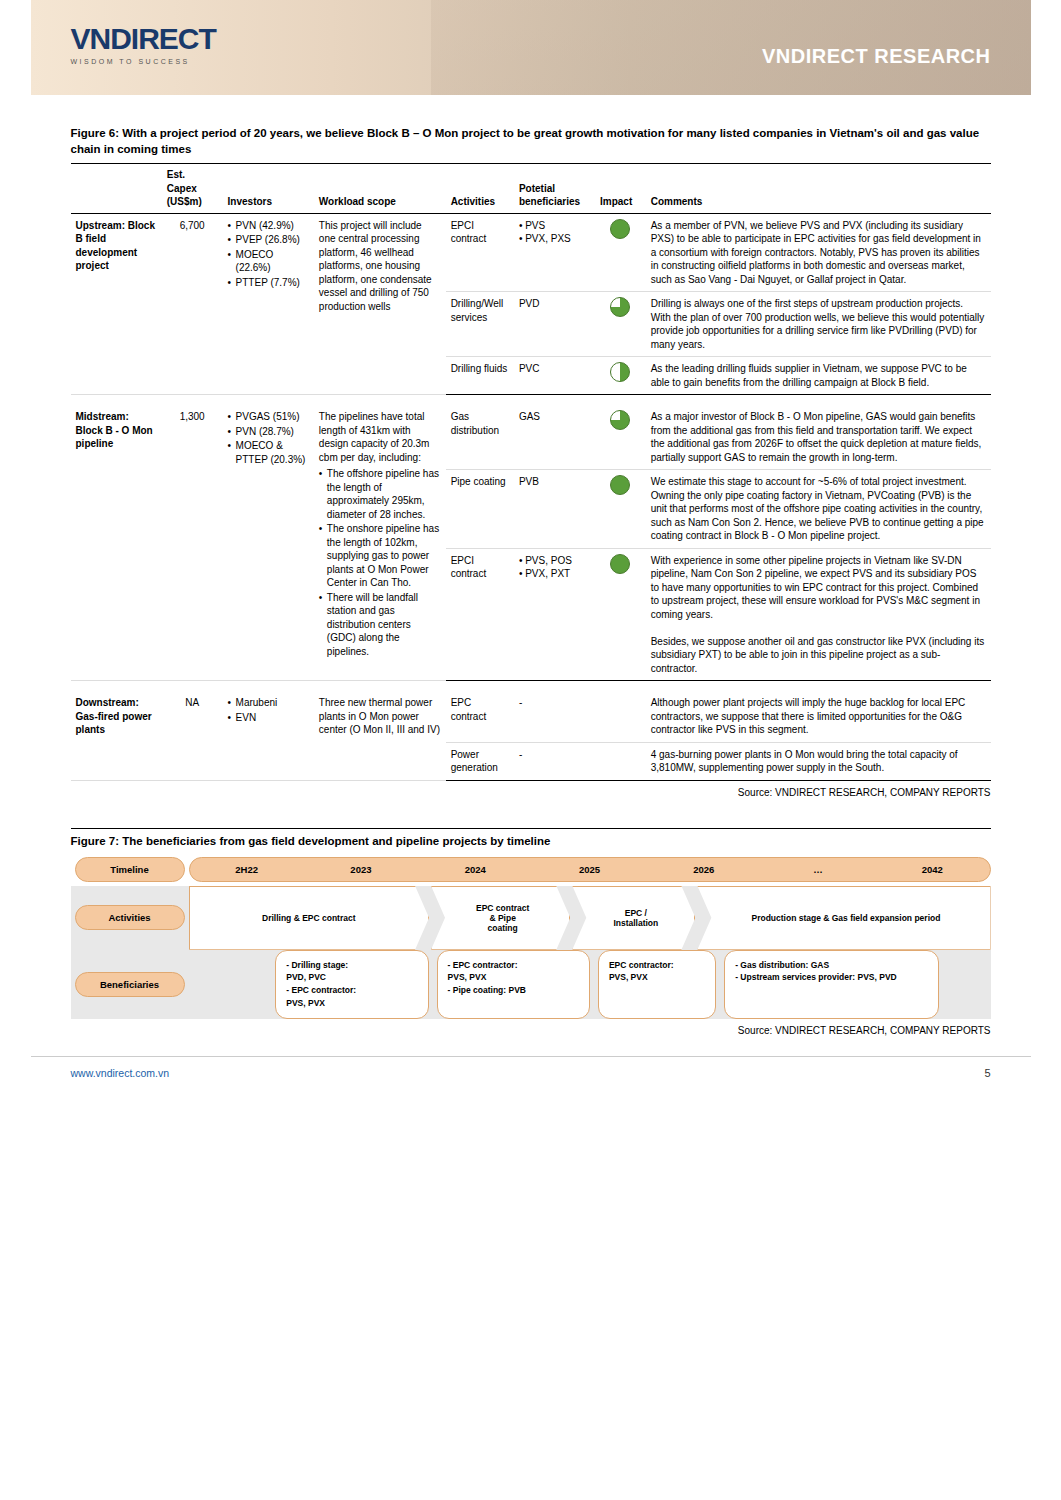VNDIRECT
WISDOM TO SUCCESS
VNDIRECT RESEARCH
Figure 6: With a project period of 20 years, we believe Block B – O Mon project to be great growth motivation for many listed companies in Vietnam's oil and gas value chain in coming times
| | Est. Capex (US$m) | Investors | Workload scope | Activities | Potetial beneficiaries | Impact | Comments |
| --- | --- | --- | --- | --- | --- | --- | --- |
| Upstream: Block B field development project | 6,700 | PVN (42.9%) PVEP (26.8%) MOECO (22.6%) PTTEP (7.7%) | This project will include one central processing platform, 46 wellhead platforms, one housing platform, one condensate vessel and drilling of 750 production wells | EPCI contract | • PVS • PVX, PXS | | As a member of PVN, we believe PVS and PVX (including its susidiary PXS) to be able to participate in EPC activities for gas field development in a consortium with foreign contractors. Notably, PVS has proven its abilities in constructing oilfield platforms in both domestic and overseas market, such as Sao Vang - Dai Nguyet, or Gallaf project in Qatar. |
| Drilling/Well services | PVD | | Drilling is always one of the first steps of upstream production projects. With the plan of over 700 production wells, we believe this would potentially provide job opportunities for a drilling service firm like PVDrilling (PVD) for many years. |
| Drilling fluids | PVC | | As the leading drilling fluids supplier in Vietnam, we suppose PVC to be able to gain benefits from the drilling campaign at Block B field. |
| Midstream: Block B - O Mon pipeline | 1,300 | PVGAS (51%) PVN (28.7%) MOECO & PTTEP (20.3%) | The pipelines have total length of 431km with design capacity of 20.3m cbm per day, including: The offshore pipeline has the length of approximately 295km, diameter of 28 inches. The onshore pipeline has the length of 102km, supplying gas to power plants at O Mon Power Center in Can Tho. There will be landfall station and gas distribution centers (GDC) along the pipelines. | Gas distribution | GAS | | As a major investor of Block B - O Mon pipeline, GAS would gain benefits from the additional gas from this field and transportation tariff. We expect the additional gas from 2026F to offset the quick depletion at mature fields, partially support GAS to remain the growth in long-term. |
| Pipe coating | PVB | | We estimate this stage to account for ~5-6% of total project investment. Owning the only pipe coating factory in Vietnam, PVCoating (PVB) is the unit that performs most of the offshore pipe coating activities in the country, such as Nam Con Son 2. Hence, we believe PVB to continue getting a pipe coating contract in Block B - O Mon pipeline project. |
| EPCI contract | • PVS, POS • PVX, PXT | | With experience in some other pipeline projects in Vietnam like SV-DN pipeline, Nam Con Son 2 pipeline, we expect PVS and its subsidiary POS to have many opportunities to win EPC contract for this project. Combined to upstream project, these will ensure workload for PVS's M&C segment in coming years. Besides, we suppose another oil and gas constructor like PVX (including its subsidiary PXT) to be able to join in this pipeline project as a sub-contractor. |
| Downstream: Gas-fired power plants | NA | Marubeni EVN | Three new thermal power plants in O Mon power center (O Mon II, III and IV) | EPC contract | - | | Although power plant projects will imply the huge backlog for local EPC contractors, we suppose that there is limited opportunities for the O&G contractor like PVS in this segment. |
| Power generation | - | | 4 gas-burning power plants in O Mon would bring the total capacity of 3,810MW, supplementing power supply in the South. |
Source: VNDIRECT RESEARCH, COMPANY REPORTS
Figure 7: The beneficiaries from gas field development and pipeline projects by timeline
| Timeline | 2H22 2023 2024 2025 2026 … 2042 |
| Activities | Drilling & EPC contract EPC contract & Pipe coating EPC / Installation Production stage & Gas field expansion period |
| Beneficiaries | - Drilling stage: PVD, PVC - EPC contractor: PVS, PVX - EPC contractor: PVS, PVX - Pipe coating: PVB EPC contractor: PVS, PVX - Gas distribution: GAS - Upstream services provider: PVS, PVD |
Source: VNDIRECT RESEARCH, COMPANY REPORTS
www.vndirect.com.vn 5